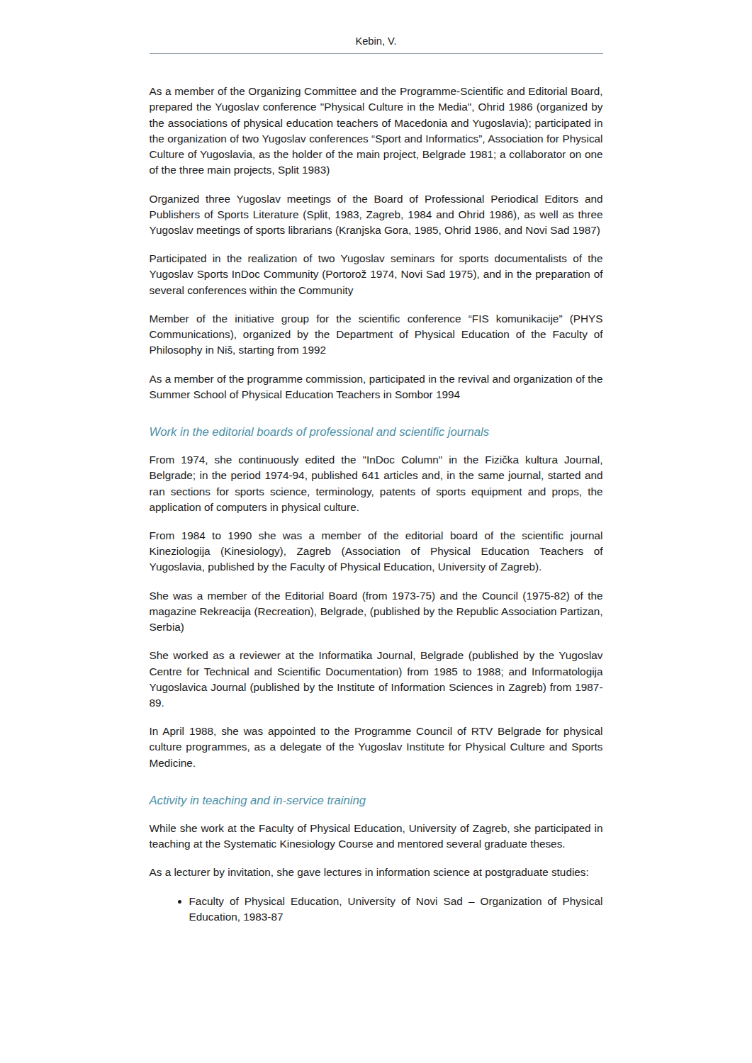Kebin, V.
As a member of the Organizing Committee and the Programme-Scientific and Editorial Board, prepared the Yugoslav conference "Physical Culture in the Media", Ohrid 1986 (organized by the associations of physical education teachers of Macedonia and Yugoslavia); participated in the organization of two Yugoslav conferences “Sport and Informatics”, Association for Physical Culture of Yugoslavia, as the holder of the main project, Belgrade 1981; a collaborator on one of the three main projects, Split 1983)
Organized three Yugoslav meetings of the Board of Professional Periodical Editors and Publishers of Sports Literature (Split, 1983, Zagreb, 1984 and Ohrid 1986), as well as three Yugoslav meetings of sports librarians (Kranjska Gora, 1985, Ohrid 1986, and Novi Sad 1987)
Participated in the realization of two Yugoslav seminars for sports documentalists of the Yugoslav Sports InDoc Community (Portorož 1974, Novi Sad 1975), and in the preparation of several conferences within the Community
Member of the initiative group for the scientific conference “FIS komunikacije” (PHYS Communications), organized by the Department of Physical Education of the Faculty of Philosophy in Niš, starting from 1992
As a member of the programme commission, participated in the revival and organization of the Summer School of Physical Education Teachers in Sombor 1994
Work in the editorial boards of professional and scientific journals
From 1974, she continuously edited the "InDoc Column" in the Fizička kultura Journal, Belgrade; in the period 1974-94, published 641 articles and, in the same journal, started and ran sections for sports science, terminology, patents of sports equipment and props, the application of computers in physical culture.
From 1984 to 1990 she was a member of the editorial board of the scientific journal Kineziologija (Kinesiology), Zagreb (Association of Physical Education Teachers of Yugoslavia, published by the Faculty of Physical Education, University of Zagreb).
She was a member of the Editorial Board (from 1973-75) and the Council (1975-82) of the magazine Rekreacija (Recreation), Belgrade, (published by the Republic Association Partizan, Serbia)
She worked as a reviewer at the Informatika Journal, Belgrade (published by the Yugoslav Centre for Technical and Scientific Documentation) from 1985 to 1988; and Informatologija Yugoslavica Journal (published by the Institute of Information Sciences in Zagreb) from 1987-89.
In April 1988, she was appointed to the Programme Council of RTV Belgrade for physical culture programmes, as a delegate of the Yugoslav Institute for Physical Culture and Sports Medicine.
Activity in teaching and in-service training
While she work at the Faculty of Physical Education, University of Zagreb, she participated in teaching at the Systematic Kinesiology Course and mentored several graduate theses.
As a lecturer by invitation, she gave lectures in information science at postgraduate studies:
Faculty of Physical Education, University of Novi Sad – Organization of Physical Education, 1983-87